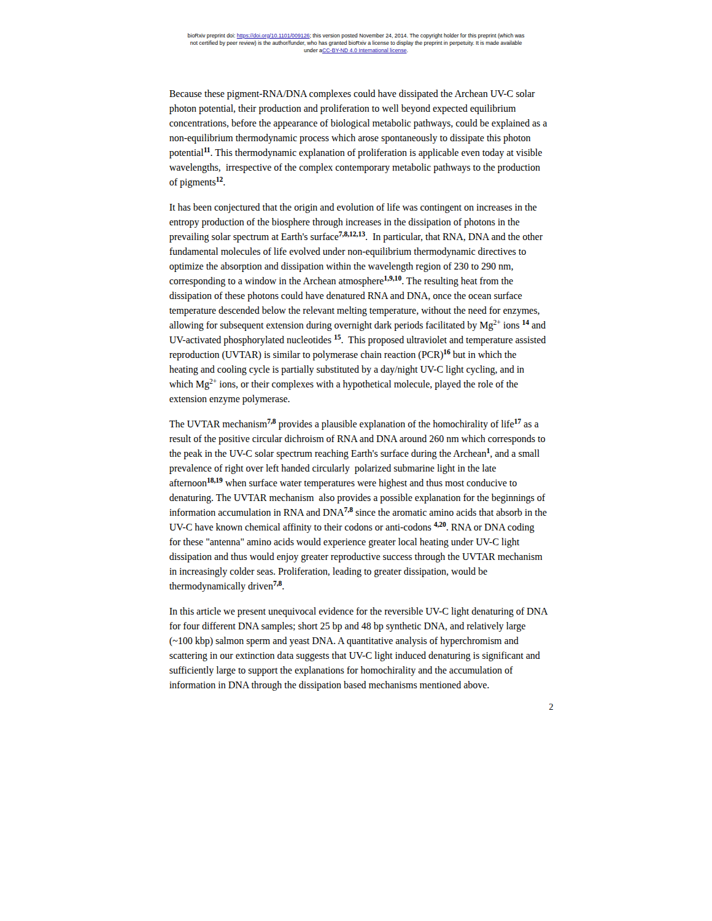bioRxiv preprint doi: https://doi.org/10.1101/009126; this version posted November 24, 2014. The copyright holder for this preprint (which was
not certified by peer review) is the author/funder, who has granted bioRxiv a license to display the preprint in perpetuity. It is made available
under aCC-BY-ND 4.0 International license.
Because these pigment-RNA/DNA complexes could have dissipated the Archean UV-C solar photon potential, their production and proliferation to well beyond expected equilibrium concentrations, before the appearance of biological metabolic pathways, could be explained as a non-equilibrium thermodynamic process which arose spontaneously to dissipate this photon potential11. This thermodynamic explanation of proliferation is applicable even today at visible wavelengths, irrespective of the complex contemporary metabolic pathways to the production of pigments12.
It has been conjectured that the origin and evolution of life was contingent on increases in the entropy production of the biosphere through increases in the dissipation of photons in the prevailing solar spectrum at Earth's surface7,8,12,13. In particular, that RNA, DNA and the other fundamental molecules of life evolved under non-equilibrium thermodynamic directives to optimize the absorption and dissipation within the wavelength region of 230 to 290 nm, corresponding to a window in the Archean atmosphere1,9,10. The resulting heat from the dissipation of these photons could have denatured RNA and DNA, once the ocean surface temperature descended below the relevant melting temperature, without the need for enzymes, allowing for subsequent extension during overnight dark periods facilitated by Mg2+ ions 14 and UV-activated phosphorylated nucleotides 15. This proposed ultraviolet and temperature assisted reproduction (UVTAR) is similar to polymerase chain reaction (PCR)16 but in which the heating and cooling cycle is partially substituted by a day/night UV-C light cycling, and in which Mg2+ ions, or their complexes with a hypothetical molecule, played the role of the extension enzyme polymerase.
The UVTAR mechanism7,8 provides a plausible explanation of the homochirality of life17 as a result of the positive circular dichroism of RNA and DNA around 260 nm which corresponds to the peak in the UV-C solar spectrum reaching Earth's surface during the Archean1, and a small prevalence of right over left handed circularly polarized submarine light in the late afternoon18,19 when surface water temperatures were highest and thus most conducive to denaturing. The UVTAR mechanism also provides a possible explanation for the beginnings of information accumulation in RNA and DNA7,8 since the aromatic amino acids that absorb in the UV-C have known chemical affinity to their codons or anti-codons 4,20. RNA or DNA coding for these "antenna" amino acids would experience greater local heating under UV-C light dissipation and thus would enjoy greater reproductive success through the UVTAR mechanism in increasingly colder seas. Proliferation, leading to greater dissipation, would be thermodynamically driven7,8.
In this article we present unequivocal evidence for the reversible UV-C light denaturing of DNA for four different DNA samples; short 25 bp and 48 bp synthetic DNA, and relatively large (~100 kbp) salmon sperm and yeast DNA. A quantitative analysis of hyperchromism and scattering in our extinction data suggests that UV-C light induced denaturing is significant and sufficiently large to support the explanations for homochirality and the accumulation of information in DNA through the dissipation based mechanisms mentioned above.
2